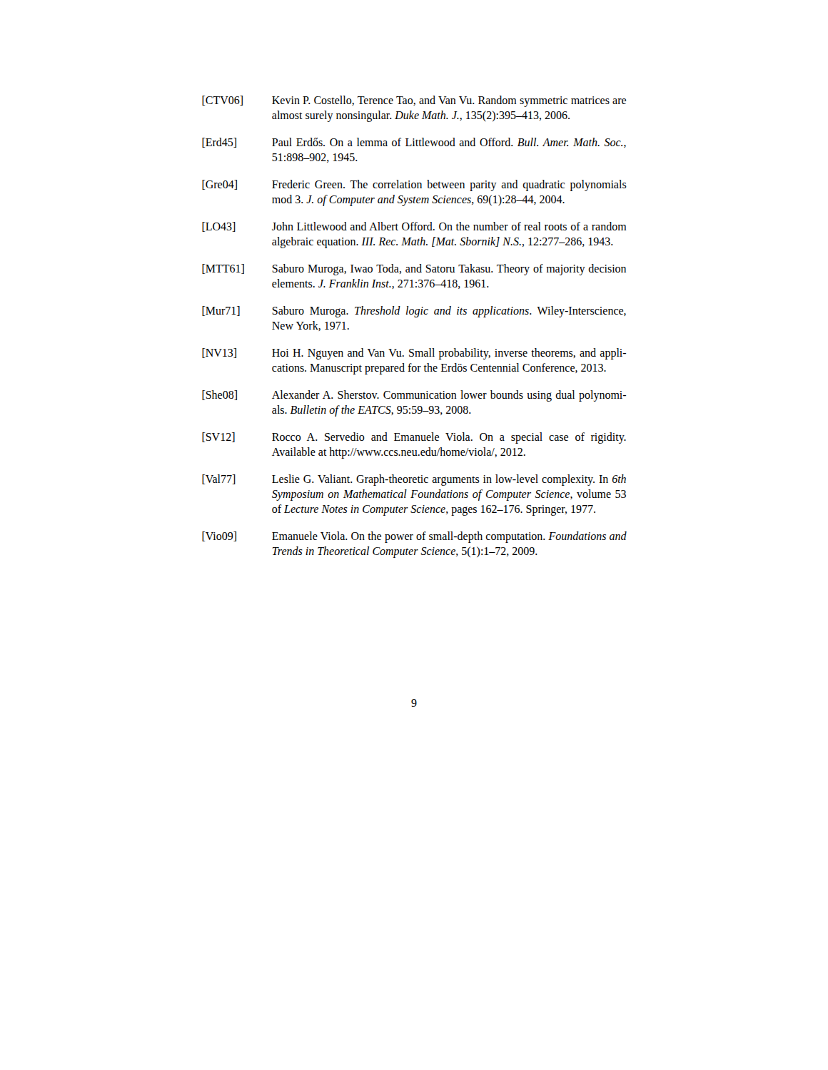[CTV06] Kevin P. Costello, Terence Tao, and Van Vu. Random symmetric matrices are almost surely nonsingular. Duke Math. J., 135(2):395–413, 2006.
[Erd45] Paul Erdős. On a lemma of Littlewood and Offord. Bull. Amer. Math. Soc., 51:898–902, 1945.
[Gre04] Frederic Green. The correlation between parity and quadratic polynomials mod 3. J. of Computer and System Sciences, 69(1):28–44, 2004.
[LO43] John Littlewood and Albert Offord. On the number of real roots of a random algebraic equation. III. Rec. Math. [Mat. Sbornik] N.S., 12:277–286, 1943.
[MTT61] Saburo Muroga, Iwao Toda, and Satoru Takasu. Theory of majority decision elements. J. Franklin Inst., 271:376–418, 1961.
[Mur71] Saburo Muroga. Threshold logic and its applications. Wiley-Interscience, New York, 1971.
[NV13] Hoi H. Nguyen and Van Vu. Small probability, inverse theorems, and applications. Manuscript prepared for the Erdös Centennial Conference, 2013.
[She08] Alexander A. Sherstov. Communication lower bounds using dual polynomials. Bulletin of the EATCS, 95:59–93, 2008.
[SV12] Rocco A. Servedio and Emanuele Viola. On a special case of rigidity. Available at http://www.ccs.neu.edu/home/viola/, 2012.
[Val77] Leslie G. Valiant. Graph-theoretic arguments in low-level complexity. In 6th Symposium on Mathematical Foundations of Computer Science, volume 53 of Lecture Notes in Computer Science, pages 162–176. Springer, 1977.
[Vio09] Emanuele Viola. On the power of small-depth computation. Foundations and Trends in Theoretical Computer Science, 5(1):1–72, 2009.
9